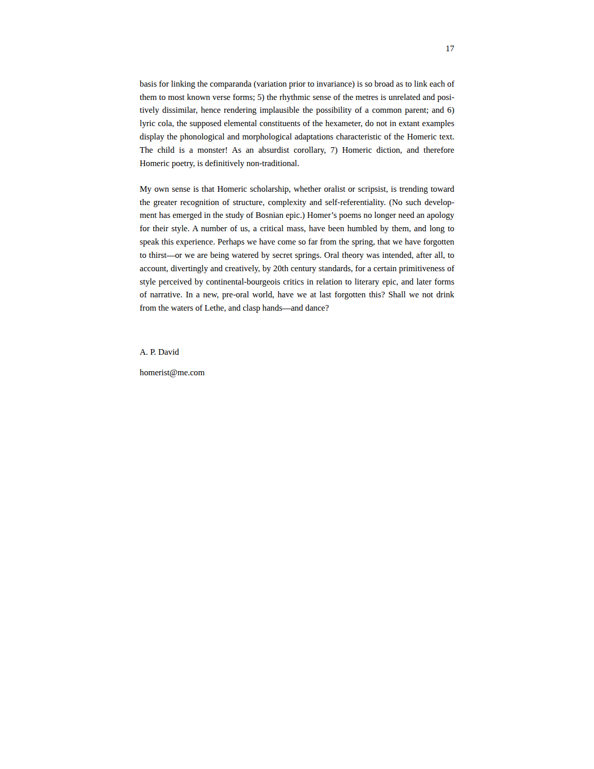17
basis for linking the comparanda (variation prior to invariance) is so broad as to link each of them to most known verse forms; 5) the rhythmic sense of the metres is unrelated and positively dissimilar, hence rendering implausible the possibility of a common parent; and 6) lyric cola, the supposed elemental constituents of the hexameter, do not in extant examples display the phonological and morphological adaptations characteristic of the Homeric text. The child is a monster! As an absurdist corollary, 7) Homeric diction, and therefore Homeric poetry, is definitively non-traditional.
My own sense is that Homeric scholarship, whether oralist or scripsist, is trending toward the greater recognition of structure, complexity and self-referentiality. (No such development has emerged in the study of Bosnian epic.) Homer’s poems no longer need an apology for their style. A number of us, a critical mass, have been humbled by them, and long to speak this experience. Perhaps we have come so far from the spring, that we have forgotten to thirst—or we are being watered by secret springs. Oral theory was intended, after all, to account, divertingly and creatively, by 20th century standards, for a certain primitiveness of style perceived by continental-bourgeois critics in relation to literary epic, and later forms of narrative. In a new, pre-oral world, have we at last forgotten this? Shall we not drink from the waters of Lethe, and clasp hands—and dance?
A. P. David
homerist@me.com